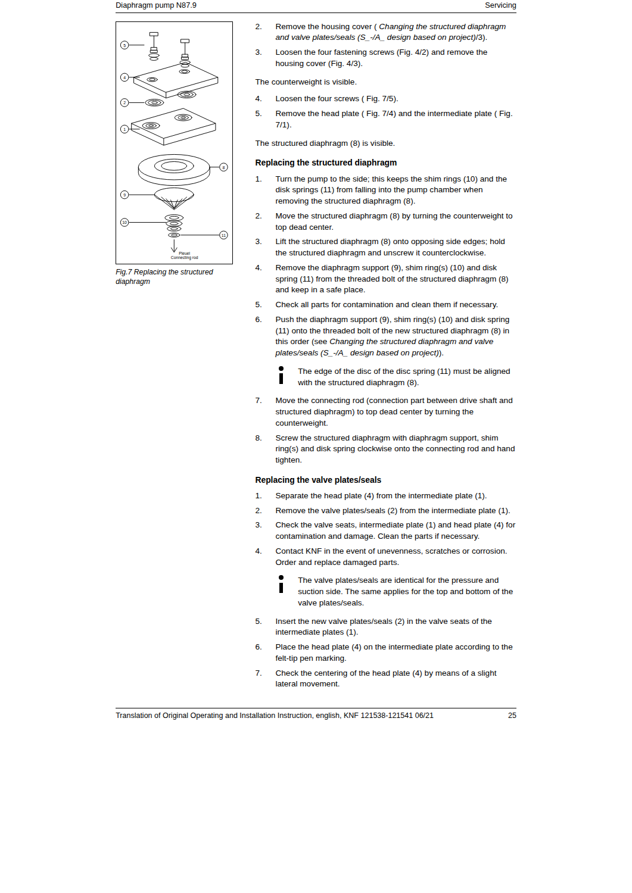Diaphragm pump N87.9
Servicing
5 4 2 1 9 10 8 11 Pleuel Connecting rod
Fig.7 Replacing the structured diaphragm
Remove the housing cover ( Changing the structured diaphragm and valve plates/seals (S_-/A_ design based on project)/3).
Loosen the four fastening screws (Fig. 4/2) and remove the housing cover (Fig. 4/3).
The counterweight is visible.
Loosen the four screws ( Fig. 7/5).
Remove the head plate ( Fig. 7/4) and the intermediate plate ( Fig. 7/1).
The structured diaphragm (8) is visible.
Replacing the structured diaphragm
Turn the pump to the side; this keeps the shim rings (10) and the disk springs (11) from falling into the pump chamber when removing the structured diaphragm (8).
Move the structured diaphragm (8) by turning the counterweight to top dead center.
Lift the structured diaphragm (8) onto opposing side edges; hold the structured diaphragm and unscrew it counterclockwise.
Remove the diaphragm support (9), shim ring(s) (10) and disk spring (11) from the threaded bolt of the structured diaphragm (8) and keep in a safe place.
Check all parts for contamination and clean them if necessary.
Push the diaphragm support (9), shim ring(s) (10) and disk spring (11) onto the threaded bolt of the new structured diaphragm (8) in this order (see Changing the structured diaphragm and valve plates/seals (S_-/A_ design based on project)).
The edge of the disc of the disc spring (11) must be aligned with the structured diaphragm (8).
Move the connecting rod (connection part between drive shaft and structured diaphragm) to top dead center by turning the counterweight.
Screw the structured diaphragm with diaphragm support, shim ring(s) and disk spring clockwise onto the connecting rod and hand tighten.
Replacing the valve plates/seals
Separate the head plate (4) from the intermediate plate (1).
Remove the valve plates/seals (2) from the intermediate plate (1).
Check the valve seats, intermediate plate (1) and head plate (4) for contamination and damage. Clean the parts if necessary.
Contact KNF in the event of unevenness, scratches or corrosion. Order and replace damaged parts.
The valve plates/seals are identical for the pressure and suction side. The same applies for the top and bottom of the valve plates/seals.
Insert the new valve plates/seals (2) in the valve seats of the intermediate plates (1).
Place the head plate (4) on the intermediate plate according to the felt-tip pen marking.
Check the centering of the head plate (4) by means of a slight lateral movement.
Translation of Original Operating and Installation Instruction, english, KNF 121538-121541 06/21
25